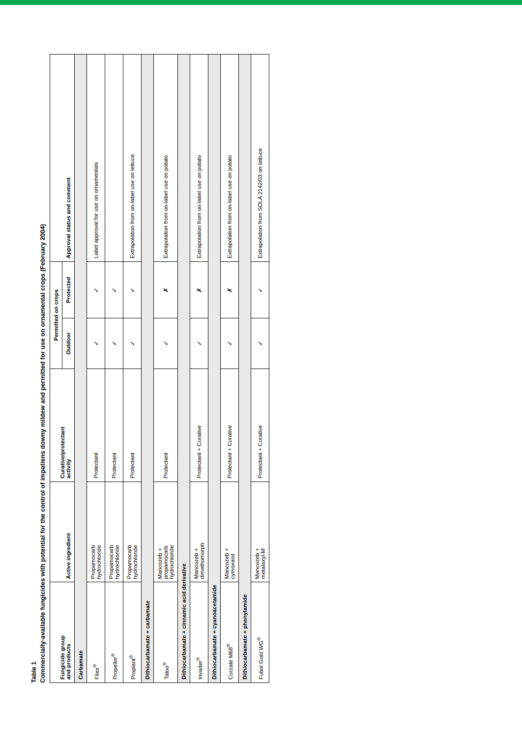Table 1 Commercially-available fungicides with potential for the control of impatiens downy mildew and permitted for use on ornamental crops (February 2004)
| Fungicide group and products | Active ingredient | Curative/protectant activity | Permitted on crops | Approval status and comment |
| --- | --- | --- | --- | --- |
| Outdoor | Protected |
| Carbamate |
| Filex ® | Propamocarb hydrochloride | Protectant | ✓ | ✓ | Label approval for use on ornamentals |
| Propeller ® | Propamocarb hydrochloride | Protectant | ✓ | ✓ | |
| Proplant ® | Propamocarb hydrochloride | Protectant | ✓ | ✓ | Extrapolation from on-label use on lettuce |
| Dithiocarbamate + carbamate |
| Tatoo ® | Mancozeb + propamocarb hydrochloride | Protectant | ✓ | ✗ | Extrapolation from on-label use on potato |
| Dithiocarbamate + cinnamic acid derivative |
| Invader ® | Mancozeb + dimethomorph | Protectant + Curative | ✓ | ✗ | Extrapolation from on-label use on potato |
| Dithiocarbamate + cyanoacetamide |
| Curzate M68 ® | Mancozeb + cymoxanil | Protectant + Curative | ✓ | ✗ | Extrapolation from on-label use on potato |
| Dithiocarbamate + phenylamide |
| Fubol Gold WG ® | Mancozeb + metalaxyl-M | Protectant + Curative | ✓ | ✓ | Extrapolation from SOLA 2142/03 on lettuce |